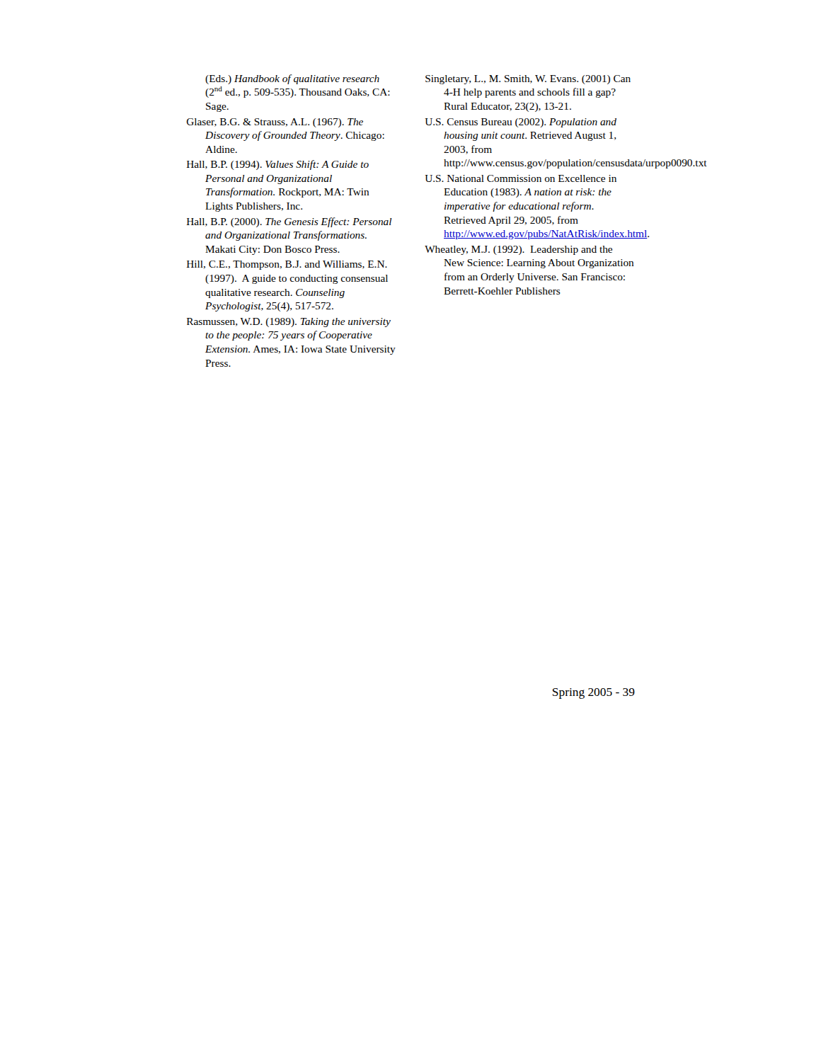(Eds.) Handbook of qualitative research (2nd ed., p. 509-535). Thousand Oaks, CA: Sage.
Glaser, B.G. & Strauss, A.L. (1967). The Discovery of Grounded Theory. Chicago: Aldine.
Hall, B.P. (1994). Values Shift: A Guide to Personal and Organizational Transformation. Rockport, MA: Twin Lights Publishers, Inc.
Hall, B.P. (2000). The Genesis Effect: Personal and Organizational Transformations. Makati City: Don Bosco Press.
Hill, C.E., Thompson, B.J. and Williams, E.N. (1997). A guide to conducting consensual qualitative research. Counseling Psychologist, 25(4), 517-572.
Rasmussen, W.D. (1989). Taking the university to the people: 75 years of Cooperative Extension. Ames, IA: Iowa State University Press.
Singletary, L., M. Smith, W. Evans. (2001) Can 4-H help parents and schools fill a gap? Rural Educator, 23(2), 13-21.
U.S. Census Bureau (2002). Population and housing unit count. Retrieved August 1, 2003, from http://www.census.gov/population/censusdata/urpop0090.txt
U.S. National Commission on Excellence in Education (1983). A nation at risk: the imperative for educational reform. Retrieved April 29, 2005, from http://www.ed.gov/pubs/NatAtRisk/index.html.
Wheatley, M.J. (1992). Leadership and the New Science: Learning About Organization from an Orderly Universe. San Francisco: Berrett-Koehler Publishers
Spring 2005 - 39